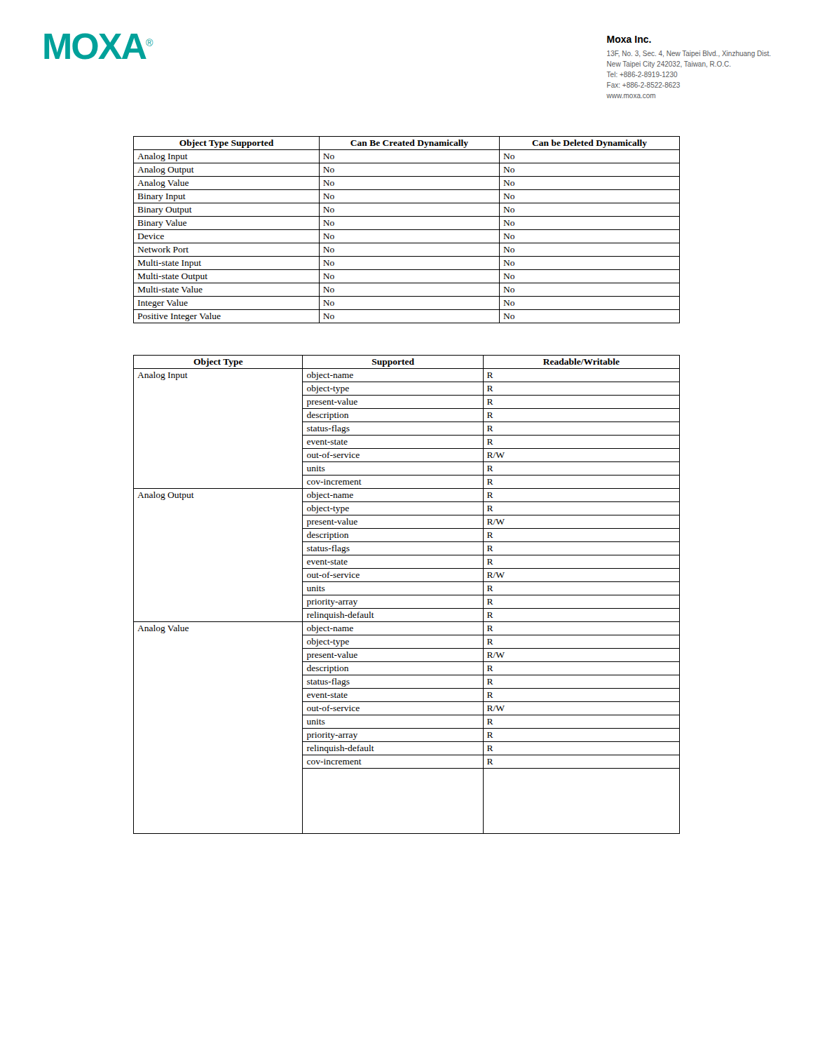MOXA®
Moxa Inc.
13F, No. 3, Sec. 4, New Taipei Blvd., Xinzhuang Dist.
New Taipei City 242032, Taiwan, R.O.C.
Tel: +886-2-8919-1230
Fax: +886-2-8522-8623
www.moxa.com
| Object Type Supported | Can Be Created Dynamically | Can be Deleted Dynamically |
| --- | --- | --- |
| Analog Input | No | No |
| Analog Output | No | No |
| Analog Value | No | No |
| Binary Input | No | No |
| Binary Output | No | No |
| Binary Value | No | No |
| Device | No | No |
| Network Port | No | No |
| Multi-state Input | No | No |
| Multi-state Output | No | No |
| Multi-state Value | No | No |
| Integer Value | No | No |
| Positive Integer Value | No | No |
| Object Type | Supported | Readable/Writable |
| --- | --- | --- |
| Analog Input | object-name | R |
| object-type | R |
| present-value | R |
| description | R |
| status-flags | R |
| event-state | R |
| out-of-service | R/W |
| units | R |
| cov-increment | R |
| Analog Output | object-name | R |
| object-type | R |
| present-value | R/W |
| description | R |
| status-flags | R |
| event-state | R |
| out-of-service | R/W |
| units | R |
| priority-array | R |
| relinquish-default | R |
| Analog Value | object-name | R |
| object-type | R |
| present-value | R/W |
| description | R |
| status-flags | R |
| event-state | R |
| out-of-service | R/W |
| units | R |
| priority-array | R |
| relinquish-default | R |
| cov-increment | R |